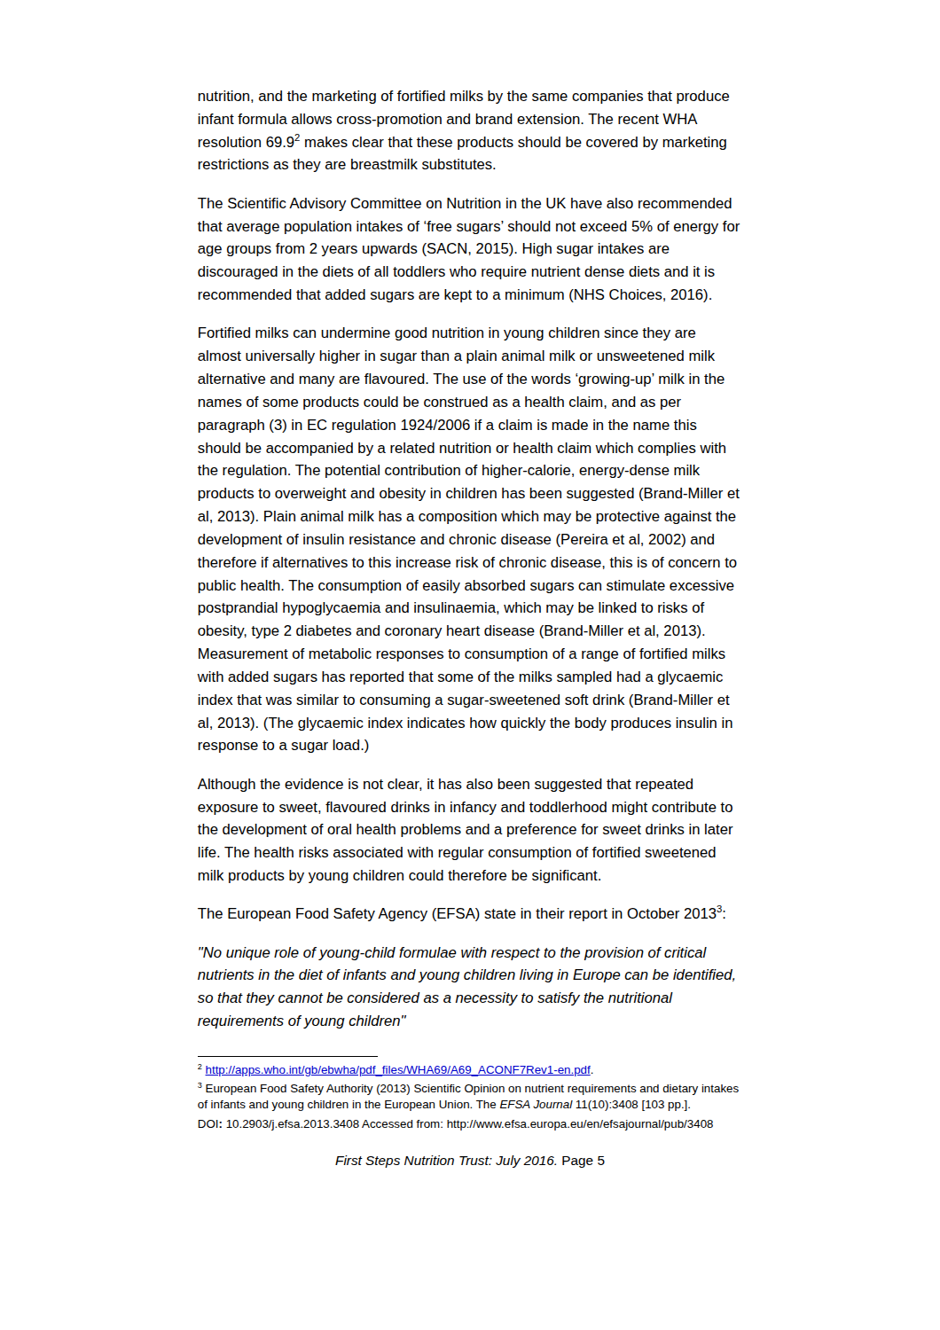nutrition, and the marketing of fortified milks by the same companies that produce infant formula allows cross-promotion and brand extension. The recent WHA resolution 69.92 makes clear that these products should be covered by marketing restrictions as they are breastmilk substitutes.
The Scientific Advisory Committee on Nutrition in the UK have also recommended that average population intakes of ‘free sugars’ should not exceed 5% of energy for age groups from 2 years upwards (SACN, 2015). High sugar intakes are discouraged in the diets of all toddlers who require nutrient dense diets and it is recommended that added sugars are kept to a minimum (NHS Choices, 2016).
Fortified milks can undermine good nutrition in young children since they are almost universally higher in sugar than a plain animal milk or unsweetened milk alternative and many are flavoured. The use of the words ‘growing-up’ milk in the names of some products could be construed as a health claim, and as per paragraph (3) in EC regulation 1924/2006 if a claim is made in the name this should be accompanied by a related nutrition or health claim which complies with the regulation. The potential contribution of higher-calorie, energy-dense milk products to overweight and obesity in children has been suggested (Brand-Miller et al, 2013). Plain animal milk has a composition which may be protective against the development of insulin resistance and chronic disease (Pereira et al, 2002) and therefore if alternatives to this increase risk of chronic disease, this is of concern to public health. The consumption of easily absorbed sugars can stimulate excessive postprandial hypoglycaemia and insulinaemia, which may be linked to risks of obesity, type 2 diabetes and coronary heart disease (Brand-Miller et al, 2013). Measurement of metabolic responses to consumption of a range of fortified milks with added sugars has reported that some of the milks sampled had a glycaemic index that was similar to consuming a sugar-sweetened soft drink (Brand-Miller et al, 2013). (The glycaemic index indicates how quickly the body produces insulin in response to a sugar load.)
Although the evidence is not clear, it has also been suggested that repeated exposure to sweet, flavoured drinks in infancy and toddlerhood might contribute to the development of oral health problems and a preference for sweet drinks in later life. The health risks associated with regular consumption of fortified sweetened milk products by young children could therefore be significant.
The European Food Safety Agency (EFSA) state in their report in October 20133:
"No unique role of young-child formulae with respect to the provision of critical nutrients in the diet of infants and young children living in Europe can be identified, so that they cannot be considered as a necessity to satisfy the nutritional requirements of young children"
2 http://apps.who.int/gb/ebwha/pdf_files/WHA69/A69_ACONF7Rev1-en.pdf.
3 European Food Safety Authority (2013) Scientific Opinion on nutrient requirements and dietary intakes of infants and young children in the European Union. The EFSA Journal 11(10):3408 [103 pp.].
DOI: 10.2903/j.efsa.2013.3408 Accessed from: http://www.efsa.europa.eu/en/efsajournal/pub/3408
First Steps Nutrition Trust: July 2016. Page 5